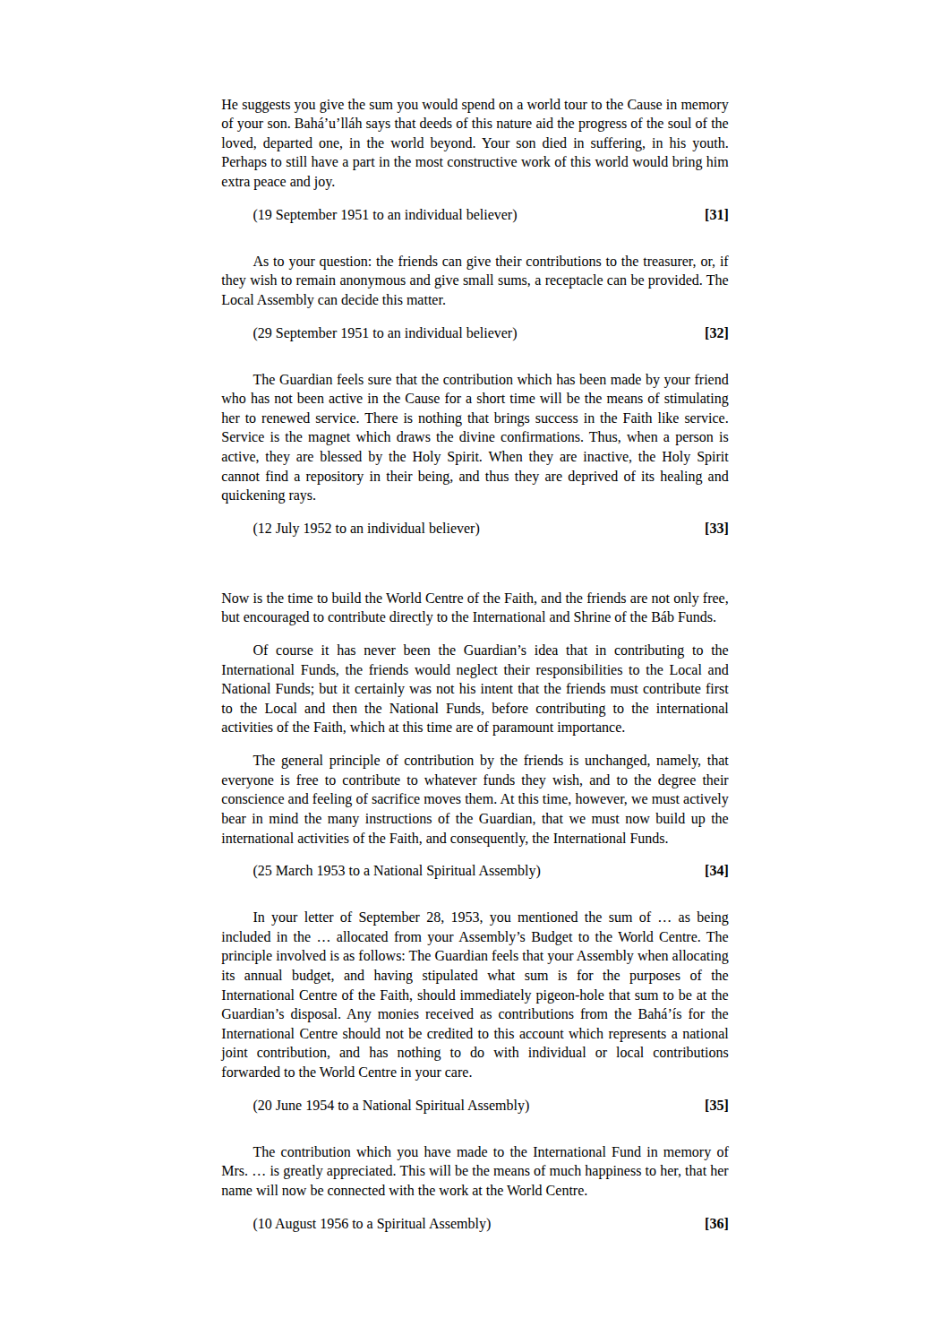He suggests you give the sum you would spend on a world tour to the Cause in memory of your son. Bahá’u’lláh says that deeds of this nature aid the progress of the soul of the loved, departed one, in the world beyond. Your son died in suffering, in his youth. Perhaps to still have a part in the most constructive work of this world would bring him extra peace and joy.
(19 September 1951 to an individual believer)[31]
As to your question: the friends can give their contributions to the treasurer, or, if they wish to remain anonymous and give small sums, a receptacle can be provided. The Local Assembly can decide this matter.
(29 September 1951 to an individual believer)[32]
The Guardian feels sure that the contribution which has been made by your friend who has not been active in the Cause for a short time will be the means of stimulating her to renewed service. There is nothing that brings success in the Faith like service. Service is the magnet which draws the divine confirmations. Thus, when a person is active, they are blessed by the Holy Spirit. When they are inactive, the Holy Spirit cannot find a repository in their being, and thus they are deprived of its healing and quickening rays.
(12 July 1952 to an individual believer)[33]
Now is the time to build the World Centre of the Faith, and the friends are not only free, but encouraged to contribute directly to the International and Shrine of the Báb Funds.
Of course it has never been the Guardian’s idea that in contributing to the International Funds, the friends would neglect their responsibilities to the Local and National Funds; but it certainly was not his intent that the friends must contribute first to the Local and then the National Funds, before contributing to the international activities of the Faith, which at this time are of paramount importance.
The general principle of contribution by the friends is unchanged, namely, that everyone is free to contribute to whatever funds they wish, and to the degree their conscience and feeling of sacrifice moves them. At this time, however, we must actively bear in mind the many instructions of the Guardian, that we must now build up the international activities of the Faith, and consequently, the International Funds.
(25 March 1953 to a National Spiritual Assembly)[34]
In your letter of September 28, 1953, you mentioned the sum of … as being included in the … allocated from your Assembly’s Budget to the World Centre. The principle involved is as follows: The Guardian feels that your Assembly when allocating its annual budget, and having stipulated what sum is for the purposes of the International Centre of the Faith, should immediately pigeon-hole that sum to be at the Guardian’s disposal. Any monies received as contributions from the Bahá’ís for the International Centre should not be credited to this account which represents a national joint contribution, and has nothing to do with individual or local contributions forwarded to the World Centre in your care.
(20 June 1954 to a National Spiritual Assembly)[35]
The contribution which you have made to the International Fund in memory of Mrs. … is greatly appreciated. This will be the means of much happiness to her, that her name will now be connected with the work at the World Centre.
(10 August 1956 to a Spiritual Assembly)[36]